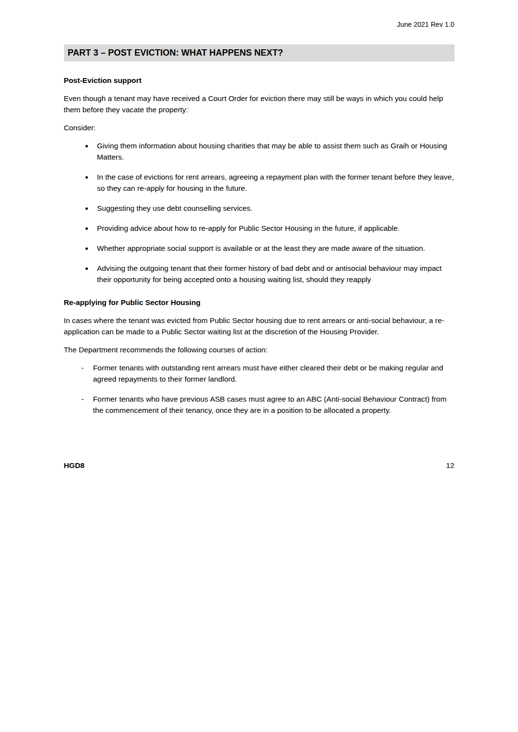June 2021 Rev 1.0
PART 3 – POST EVICTION: WHAT HAPPENS NEXT?
Post-Eviction support
Even though a tenant may have received a Court Order for eviction there may still be ways in which you could help them before they vacate the property:
Consider:
Giving them information about housing charities that may be able to assist them such as Graih or Housing Matters.
In the case of evictions for rent arrears, agreeing a repayment plan with the former tenant before they leave, so they can re-apply for housing in the future.
Suggesting they use debt counselling services.
Providing advice about how to re-apply for Public Sector Housing in the future, if applicable.
Whether appropriate social support is available or at the least they are made aware of the situation.
Advising the outgoing tenant that their former history of bad debt and or antisocial behaviour may impact their opportunity for being accepted onto a housing waiting list, should they reapply
Re-applying for Public Sector Housing
In cases where the tenant was evicted from Public Sector housing due to rent arrears or anti-social behaviour, a re-application can be made to a Public Sector waiting list at the discretion of the Housing Provider.
The Department recommends the following courses of action:
Former tenants with outstanding rent arrears must have either cleared their debt or be making regular and agreed repayments to their former landlord.
Former tenants who have previous ASB cases must agree to an ABC (Anti-social Behaviour Contract) from the commencement of their tenancy, once they are in a position to be allocated a property.
HGD8 12